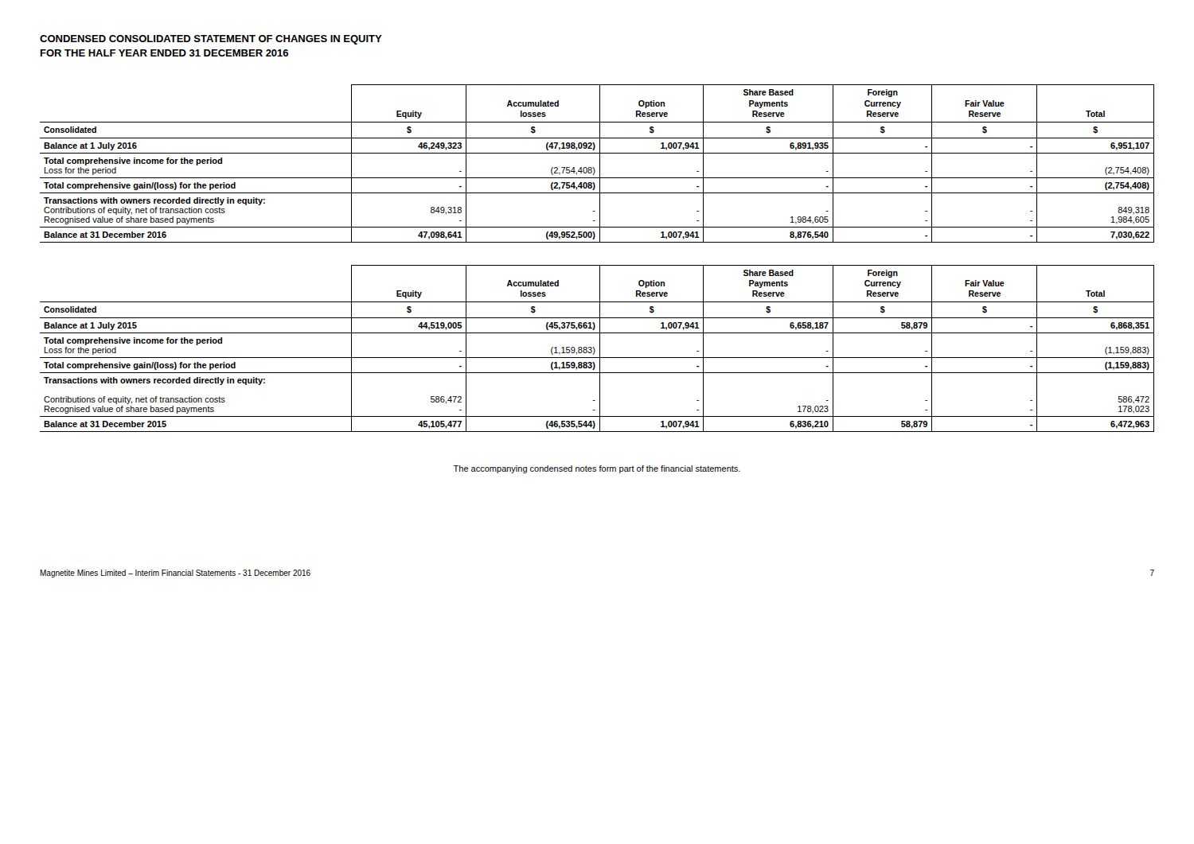CONDENSED CONSOLIDATED STATEMENT OF CHANGES IN EQUITY
FOR THE HALF YEAR ENDED 31 DECEMBER 2016
| | Equity | Accumulated losses | Option Reserve | Share Based Payments Reserve | Foreign Currency Reserve | Fair Value Reserve | Total |
| --- | --- | --- | --- | --- | --- | --- | --- |
| Consolidated | $ | $ | $ | $ | $ | $ | $ |
| Balance at 1 July 2016 | 46,249,323 | (47,198,092) | 1,007,941 | 6,891,935 | - | - | 6,951,107 |
| Total comprehensive income for the period Loss for the period | - | (2,754,408) | - | - | - | - | (2,754,408) |
| Total comprehensive gain/(loss) for the period | - | (2,754,408) | - | - | - | - | (2,754,408) |
| Transactions with owners recorded directly in equity: Contributions of equity, net of transaction costs Recognised value of share based payments | 849,318 - | - - | - - | - 1,984,605 | - - | - - | 849,318 1,984,605 |
| Balance at 31 December 2016 | 47,098,641 | (49,952,500) | 1,007,941 | 8,876,540 | - | - | 7,030,622 |
| | Equity | Accumulated losses | Option Reserve | Share Based Payments Reserve | Foreign Currency Reserve | Fair Value Reserve | Total |
| --- | --- | --- | --- | --- | --- | --- | --- |
| Consolidated | $ | $ | $ | $ | $ | $ | $ |
| Balance at 1 July 2015 | 44,519,005 | (45,375,661) | 1,007,941 | 6,658,187 | 58,879 | - | 6,868,351 |
| Total comprehensive income for the period Loss for the period | - | (1,159,883) | - | - | - | - | (1,159,883) |
| Total comprehensive gain/(loss) for the period | - | (1,159,883) | - | - | - | - | (1,159,883) |
| Transactions with owners recorded directly in equity: Contributions of equity, net of transaction costs Recognised value of share based payments | 586,472 - | - - | - - | - 178,023 | - - | - - | 586,472 178,023 |
| Balance at 31 December 2015 | 45,105,477 | (46,535,544) | 1,007,941 | 6,836,210 | 58,879 | - | 6,472,963 |
The accompanying condensed notes form part of the financial statements.
Magnetite Mines Limited – Interim Financial Statements - 31 December 2016 7